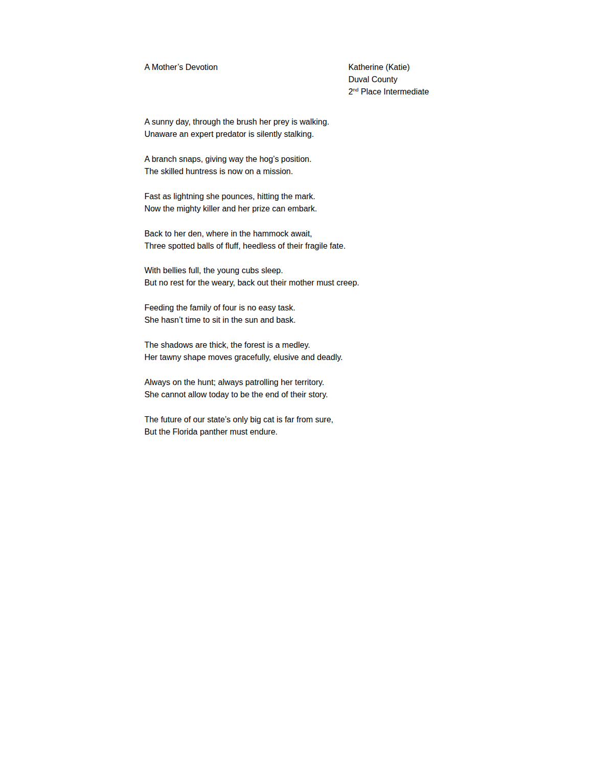A Mother’s Devotion
Katherine (Katie) Duval County 2nd Place Intermediate
A sunny day, through the brush her prey is walking.
Unaware an expert predator is silently stalking.
A branch snaps, giving way the hog’s position.
The skilled huntress is now on a mission.
Fast as lightning she pounces, hitting the mark.
Now the mighty killer and her prize can embark.
Back to her den, where in the hammock await,
Three spotted balls of fluff, heedless of their fragile fate.
With bellies full, the young cubs sleep.
But no rest for the weary, back out their mother must creep.
Feeding the family of four is no easy task.
She hasn’t time to sit in the sun and bask.
The shadows are thick, the forest is a medley.
Her tawny shape moves gracefully, elusive and deadly.
Always on the hunt; always patrolling her territory.
She cannot allow today to be the end of their story.
The future of our state’s only big cat is far from sure,
But the Florida panther must endure.